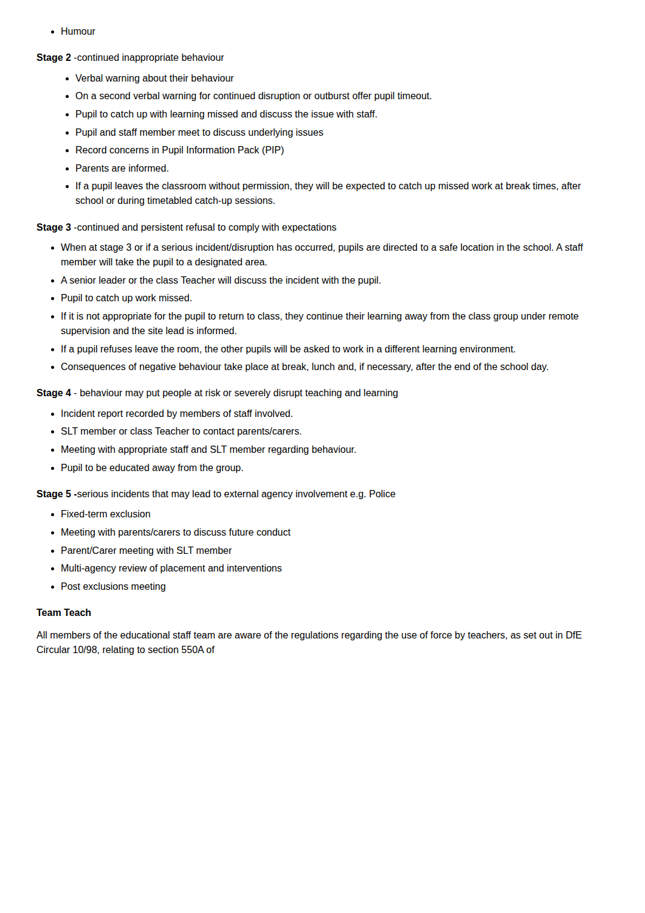Humour
Stage 2 -continued inappropriate behaviour
Verbal warning about their behaviour
On a second verbal warning for continued disruption or outburst offer pupil timeout.
Pupil to catch up with learning missed and discuss the issue with staff.
Pupil and staff member meet to discuss underlying issues
Record concerns in Pupil Information Pack (PIP)
Parents are informed.
If a pupil leaves the classroom without permission, they will be expected to catch up missed work at break times, after school or during timetabled catch-up sessions.
Stage 3 -continued and persistent refusal to comply with expectations
When at stage 3 or if a serious incident/disruption has occurred, pupils are directed to a safe location in the school. A staff member will take the pupil to a designated area.
A senior leader or the class Teacher will discuss the incident with the pupil.
Pupil to catch up work missed.
If it is not appropriate for the pupil to return to class, they continue their learning away from the class group under remote supervision and the site lead is informed.
If a pupil refuses leave the room, the other pupils will be asked to work in a different learning environment.
Consequences of negative behaviour take place at break, lunch and, if necessary, after the end of the school day.
Stage 4 - behaviour may put people at risk or severely disrupt teaching and learning
Incident report recorded by members of staff involved.
SLT member or class Teacher to contact parents/carers.
Meeting with appropriate staff and SLT member regarding behaviour.
Pupil to be educated away from the group.
Stage 5 -serious incidents that may lead to external agency involvement e.g. Police
Fixed-term exclusion
Meeting with parents/carers to discuss future conduct
Parent/Carer meeting with SLT member
Multi-agency review of placement and interventions
Post exclusions meeting
Team Teach
All members of the educational staff team are aware of the regulations regarding the use of force by teachers, as set out in DfE Circular 10/98, relating to section 550A of